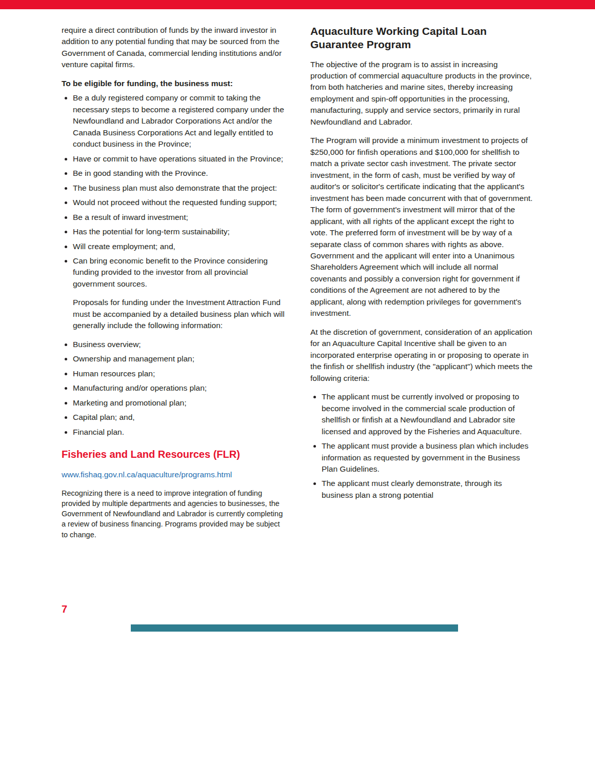require a direct contribution of funds by the inward investor in addition to any potential funding that may be sourced from the Government of Canada, commercial lending institutions and/or venture capital firms.
To be eligible for funding, the business must:
Be a duly registered company or commit to taking the necessary steps to become a registered company under the Newfoundland and Labrador Corporations Act and/or the Canada Business Corporations Act and legally entitled to conduct business in the Province;
Have or commit to have operations situated in the Province;
Be in good standing with the Province.
The business plan must also demonstrate that the project:
Would not proceed without the requested funding support;
Be a result of inward investment;
Has the potential for long-term sustainability;
Will create employment; and,
Can bring economic benefit to the Province considering funding provided to the investor from all provincial government sources.
Proposals for funding under the Investment Attraction Fund must be accompanied by a detailed business plan which will generally include the following information:
Business overview;
Ownership and management plan;
Human resources plan;
Manufacturing and/or operations plan;
Marketing and promotional plan;
Capital plan; and,
Financial plan.
Fisheries and Land Resources (FLR)
www.fishaq.gov.nl.ca/aquaculture/programs.html
Recognizing there is a need to improve integration of funding provided by multiple departments and agencies to businesses, the Government of Newfoundland and Labrador is currently completing a review of business financing. Programs provided may be subject to change.
Aquaculture Working Capital Loan Guarantee Program
The objective of the program is to assist in increasing production of commercial aquaculture products in the province, from both hatcheries and marine sites, thereby increasing employment and spin-off opportunities in the processing, manufacturing, supply and service sectors, primarily in rural Newfoundland and Labrador.
The Program will provide a minimum investment to projects of $250,000 for finfish operations and $100,000 for shellfish to match a private sector cash investment. The private sector investment, in the form of cash, must be verified by way of auditor's or solicitor's certificate indicating that the applicant's investment has been made concurrent with that of government. The form of government's investment will mirror that of the applicant, with all rights of the applicant except the right to vote. The preferred form of investment will be by way of a separate class of common shares with rights as above. Government and the applicant will enter into a Unanimous Shareholders Agreement which will include all normal covenants and possibly a conversion right for government if conditions of the Agreement are not adhered to by the applicant, along with redemption privileges for government's investment.
At the discretion of government, consideration of an application for an Aquaculture Capital Incentive shall be given to an incorporated enterprise operating in or proposing to operate in the finfish or shellfish industry (the "applicant") which meets the following criteria:
The applicant must be currently involved or proposing to become involved in the commercial scale production of shellfish or finfish at a Newfoundland and Labrador site licensed and approved by the Fisheries and Aquaculture.
The applicant must provide a business plan which includes information as requested by government in the Business Plan Guidelines.
The applicant must clearly demonstrate, through its business plan a strong potential
7